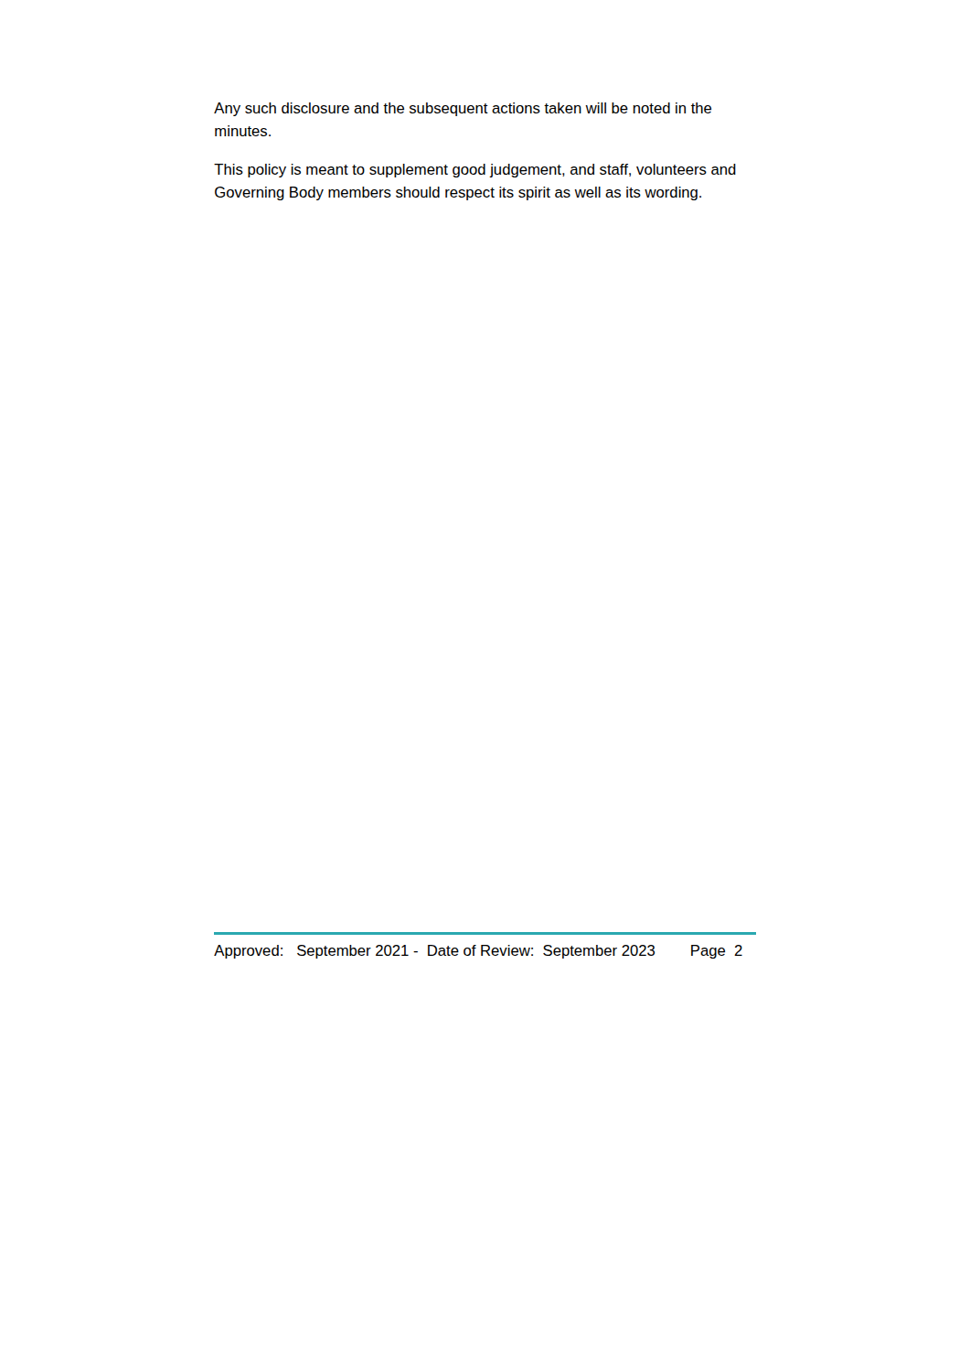Any such disclosure and the subsequent actions taken will be noted in the minutes.
This policy is meant to supplement good judgement, and staff, volunteers and Governing Body members should respect its spirit as well as its wording.
Approved: September 2021 - Date of Review: September 2023 Page 2